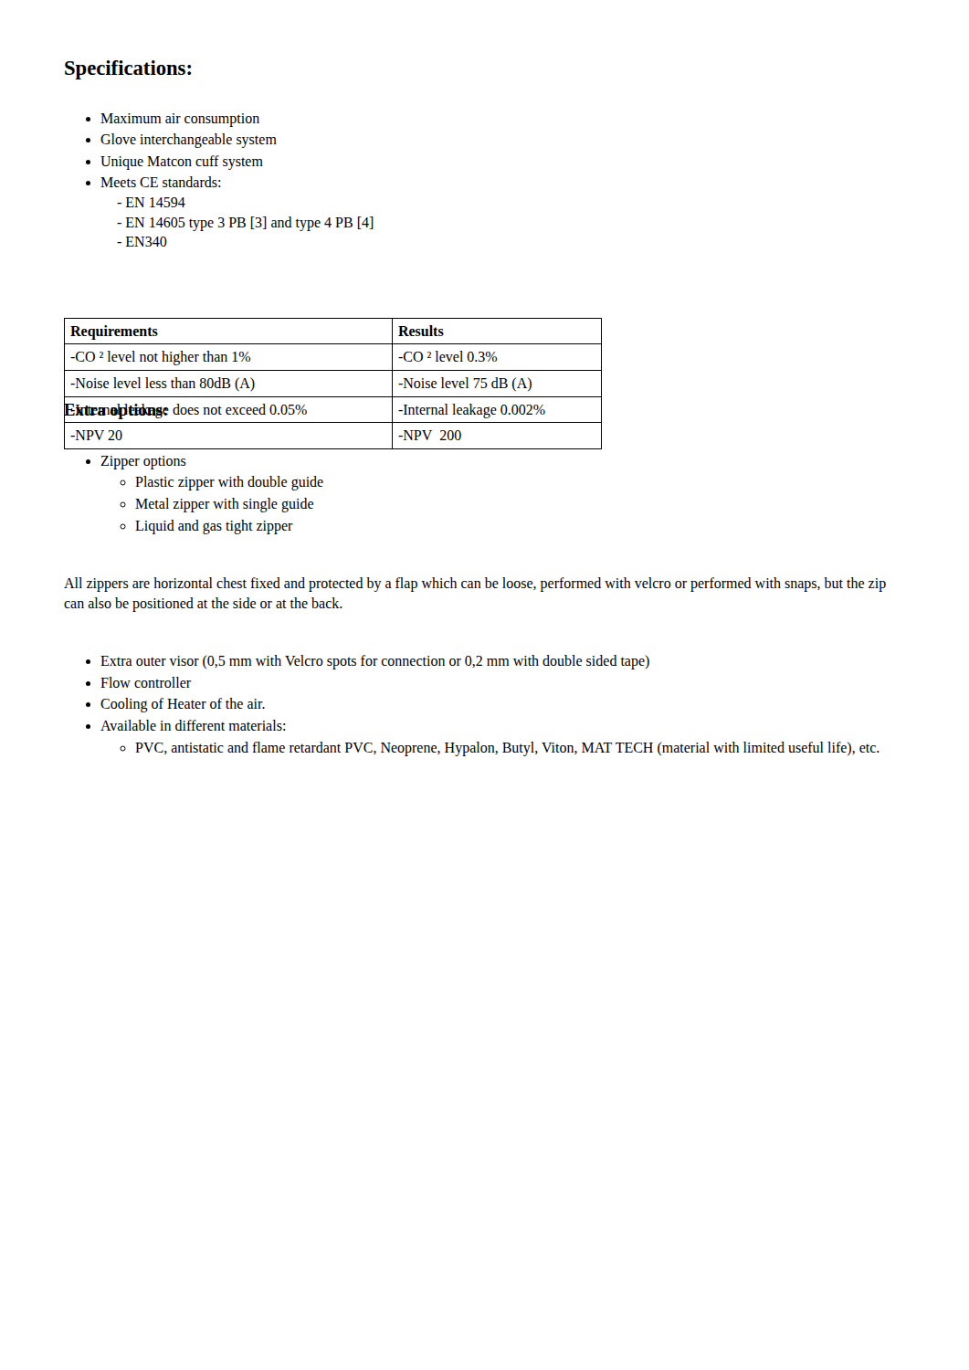Specifications:
Maximum air consumption
Glove interchangeable system
Unique Matcon cuff system
Meets CE standards:
- EN 14594
- EN 14605 type 3 PB [3] and type 4 PB [4]
- EN340
| Requirements | Results |
| --- | --- |
| -CO ² level not higher than 1% | -CO ² level 0.3% |
| -Noise level less than 80dB (A) | -Noise level 75 dB (A) |
| -Internal leakage does not exceed 0.05% | -Internal leakage 0.002% |
| -NPV 20 | -NPV 200 |
Extra options:
Zipper options
Plastic zipper with double guide
Metal zipper with single guide
Liquid and gas tight zipper
All zippers are horizontal chest fixed and protected by a flap which can be loose, performed with velcro or performed with snaps, but the zip can also be positioned at the side or at the back.
Extra outer visor (0,5 mm with Velcro spots for connection or 0,2 mm with double sided tape)
Flow controller
Cooling of Heater of the air.
Available in different materials:
PVC, antistatic and flame retardant PVC, Neoprene, Hypalon, Butyl, Viton, MAT TECH (material with limited useful life), etc.